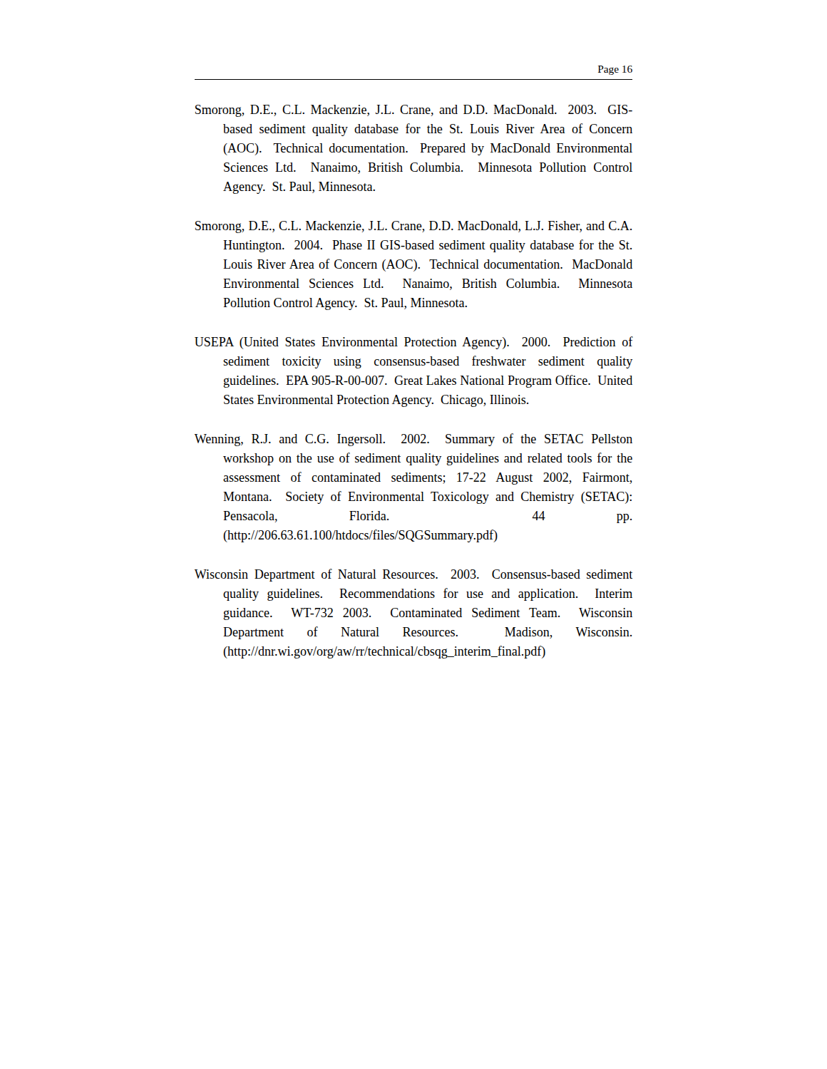Page 16
Smorong, D.E., C.L. Mackenzie, J.L. Crane, and D.D. MacDonald. 2003. GIS-based sediment quality database for the St. Louis River Area of Concern (AOC). Technical documentation. Prepared by MacDonald Environmental Sciences Ltd. Nanaimo, British Columbia. Minnesota Pollution Control Agency. St. Paul, Minnesota.
Smorong, D.E., C.L. Mackenzie, J.L. Crane, D.D. MacDonald, L.J. Fisher, and C.A. Huntington. 2004. Phase II GIS-based sediment quality database for the St. Louis River Area of Concern (AOC). Technical documentation. MacDonald Environmental Sciences Ltd. Nanaimo, British Columbia. Minnesota Pollution Control Agency. St. Paul, Minnesota.
USEPA (United States Environmental Protection Agency). 2000. Prediction of sediment toxicity using consensus-based freshwater sediment quality guidelines. EPA 905-R-00-007. Great Lakes National Program Office. United States Environmental Protection Agency. Chicago, Illinois.
Wenning, R.J. and C.G. Ingersoll. 2002. Summary of the SETAC Pellston workshop on the use of sediment quality guidelines and related tools for the assessment of contaminated sediments; 17-22 August 2002, Fairmont, Montana. Society of Environmental Toxicology and Chemistry (SETAC): Pensacola, Florida. 44 pp. (http://206.63.61.100/htdocs/files/SQGSummary.pdf)
Wisconsin Department of Natural Resources. 2003. Consensus-based sediment quality guidelines. Recommendations for use and application. Interim guidance. WT-732 2003. Contaminated Sediment Team. Wisconsin Department of Natural Resources. Madison, Wisconsin. (http://dnr.wi.gov/org/aw/rr/technical/cbsqg_interim_final.pdf)